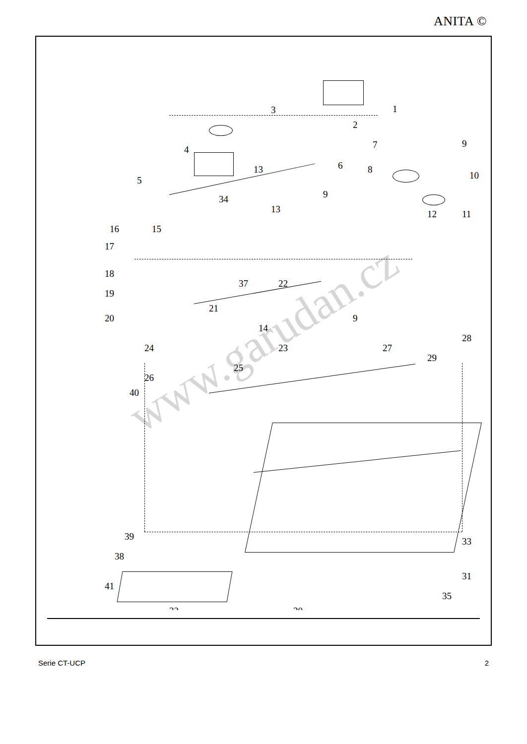ANITA ©
www.garudan.cz
1
2
3
4
5
6
7
8
9
10
11
12
13
13
9
14
15
16
17
18
19
20
21
22
23
24
25
26
27
28
29
30
31
32
33
34
35
36
37
38
39
40
41
9
Serie CT-UCP
2